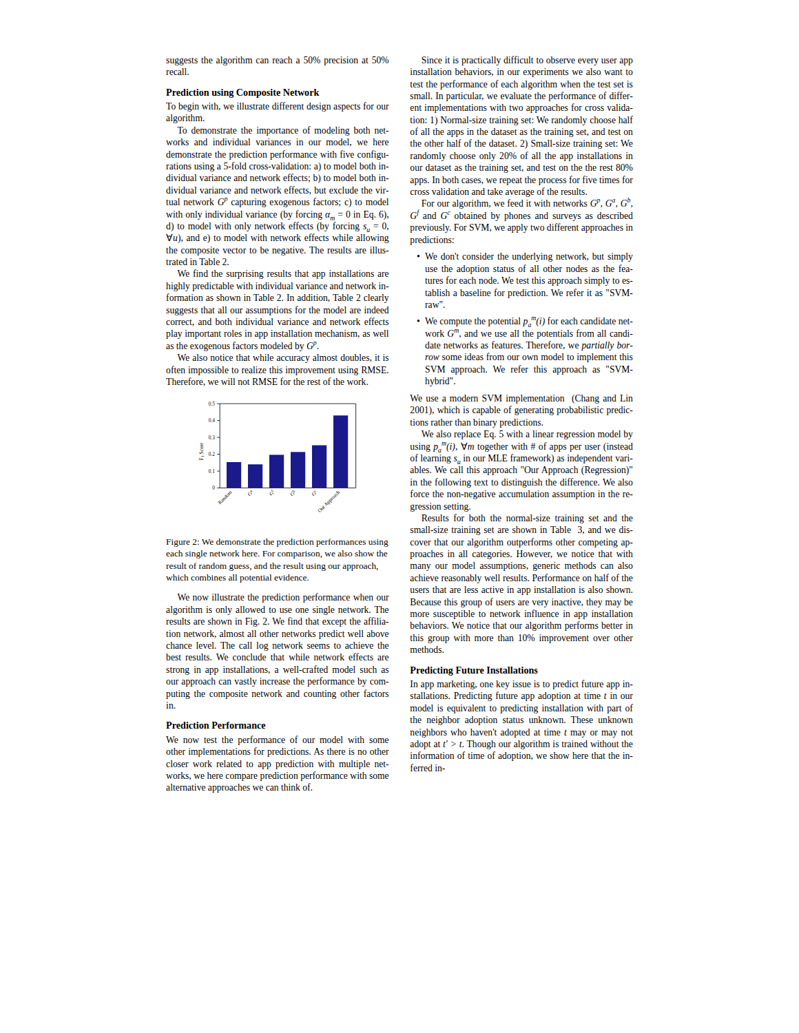suggests the algorithm can reach a 50% precision at 50% recall.
Prediction using Composite Network
To begin with, we illustrate different design aspects for our algorithm.
To demonstrate the importance of modeling both networks and individual variances in our model, we here demonstrate the prediction performance with five configurations using a 5-fold cross-validation: a) to model both individual variance and network effects; b) to model both individual variance and network effects, but exclude the virtual network Gp capturing exogenous factors; c) to model with only individual variance (by forcing αm = 0 in Eq. 6), d) to model with only network effects (by forcing su = 0, ∀u), and e) to model with network effects while allowing the composite vector to be negative. The results are illustrated in Table 2.
We find the surprising results that app installations are highly predictable with individual variance and network information as shown in Table 2. In addition, Table 2 clearly suggests that all our assumptions for the model are indeed correct, and both individual variance and network effects play important roles in app installation mechanism, as well as the exogenous factors modeled by Gp.
We also notice that while accuracy almost doubles, it is often impossible to realize this improvement using RMSE. Therefore, we will not RMSE for the rest of the work.
0 0.1 0.2 0.3 0.4 0.5 F1 Score Random Ga Gf Gb Gc Our Approach
Figure 2: We demonstrate the prediction performances using each single network here. For comparison, we also show the result of random guess, and the result using our approach, which combines all potential evidence.
We now illustrate the prediction performance when our algorithm is only allowed to use one single network. The results are shown in Fig. 2. We find that except the affiliation network, almost all other networks predict well above chance level. The call log network seems to achieve the best results. We conclude that while network effects are strong in app installations, a well-crafted model such as our approach can vastly increase the performance by computing the composite network and counting other factors in.
Prediction Performance
We now test the performance of our model with some other implementations for predictions. As there is no other closer work related to app prediction with multiple networks, we here compare prediction performance with some alternative approaches we can think of.
Since it is practically difficult to observe every user app installation behaviors, in our experiments we also want to test the performance of each algorithm when the test set is small. In particular, we evaluate the performance of different implementations with two approaches for cross validation: 1) Normal-size training set: We randomly choose half of all the apps in the dataset as the training set, and test on the other half of the dataset. 2) Small-size training set: We randomly choose only 20% of all the app installations in our dataset as the training set, and test on the the rest 80% apps. In both cases, we repeat the process for five times for cross validation and take average of the results.
For our algorithm, we feed it with networks Gp, Ga, Gb, Gf and Gc obtained by phones and surveys as described previously. For SVM, we apply two different approaches in predictions:
We don't consider the underlying network, but simply use the adoption status of all other nodes as the features for each node. We test this approach simply to establish a baseline for prediction. We refer it as "SVM-raw".
We compute the potential pam(i) for each candidate network Gm, and we use all the potentials from all candidate networks as features. Therefore, we partially borrow some ideas from our own model to implement this SVM approach. We refer this approach as "SVM-hybrid".
We use a modern SVM implementation (Chang and Lin 2001), which is capable of generating probabilistic predictions rather than binary predictions.
We also replace Eq. 5 with a linear regression model by using pam(i), ∀m together with # of apps per user (instead of learning su in our MLE framework) as independent variables. We call this approach "Our Approach (Regression)" in the following text to distinguish the difference. We also force the non-negative accumulation assumption in the regression setting.
Results for both the normal-size training set and the small-size training set are shown in Table 3, and we discover that our algorithm outperforms other competing approaches in all categories. However, we notice that with many our model assumptions, generic methods can also achieve reasonably well results. Performance on half of the users that are less active in app installation is also shown. Because this group of users are very inactive, they may be more susceptible to network influence in app installation behaviors. We notice that our algorithm performs better in this group with more than 10% improvement over other methods.
Predicting Future Installations
In app marketing, one key issue is to predict future app installations. Predicting future app adoption at time t in our model is equivalent to predicting installation with part of the neighbor adoption status unknown. These unknown neighbors who haven't adopted at time t may or may not adopt at t′ > t. Though our algorithm is trained without the information of time of adoption, we show here that the inferred in-